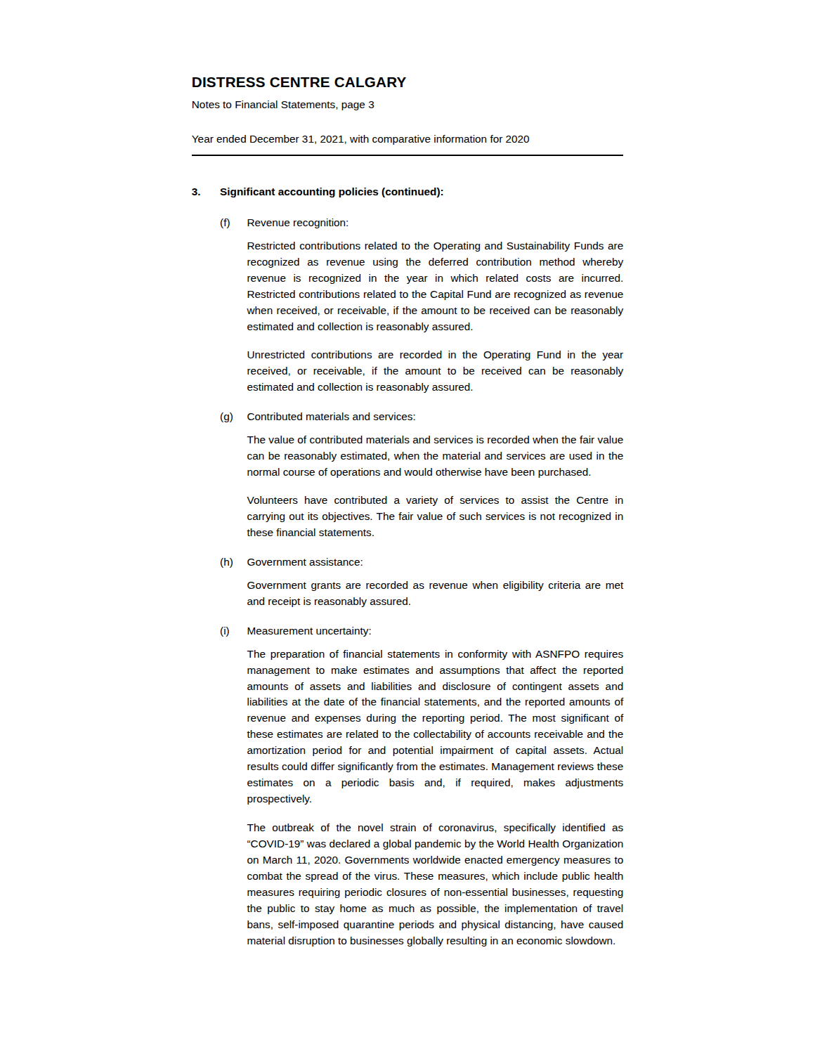DISTRESS CENTRE CALGARY
Notes to Financial Statements, page 3
Year ended December 31, 2021, with comparative information for 2020
3.
Significant accounting policies (continued):
(f)
Revenue recognition:
Restricted contributions related to the Operating and Sustainability Funds are recognized as revenue using the deferred contribution method whereby revenue is recognized in the year in which related costs are incurred. Restricted contributions related to the Capital Fund are recognized as revenue when received, or receivable, if the amount to be received can be reasonably estimated and collection is reasonably assured.
Unrestricted contributions are recorded in the Operating Fund in the year received, or receivable, if the amount to be received can be reasonably estimated and collection is reasonably assured.
(g)
Contributed materials and services:
The value of contributed materials and services is recorded when the fair value can be reasonably estimated, when the material and services are used in the normal course of operations and would otherwise have been purchased.
Volunteers have contributed a variety of services to assist the Centre in carrying out its objectives. The fair value of such services is not recognized in these financial statements.
(h)
Government assistance:
Government grants are recorded as revenue when eligibility criteria are met and receipt is reasonably assured.
(i)
Measurement uncertainty:
The preparation of financial statements in conformity with ASNFPO requires management to make estimates and assumptions that affect the reported amounts of assets and liabilities and disclosure of contingent assets and liabilities at the date of the financial statements, and the reported amounts of revenue and expenses during the reporting period. The most significant of these estimates are related to the collectability of accounts receivable and the amortization period for and potential impairment of capital assets. Actual results could differ significantly from the estimates. Management reviews these estimates on a periodic basis and, if required, makes adjustments prospectively.
The outbreak of the novel strain of coronavirus, specifically identified as “COVID-19” was declared a global pandemic by the World Health Organization on March 11, 2020. Governments worldwide enacted emergency measures to combat the spread of the virus. These measures, which include public health measures requiring periodic closures of non-essential businesses, requesting the public to stay home as much as possible, the implementation of travel bans, self-imposed quarantine periods and physical distancing, have caused material disruption to businesses globally resulting in an economic slowdown.